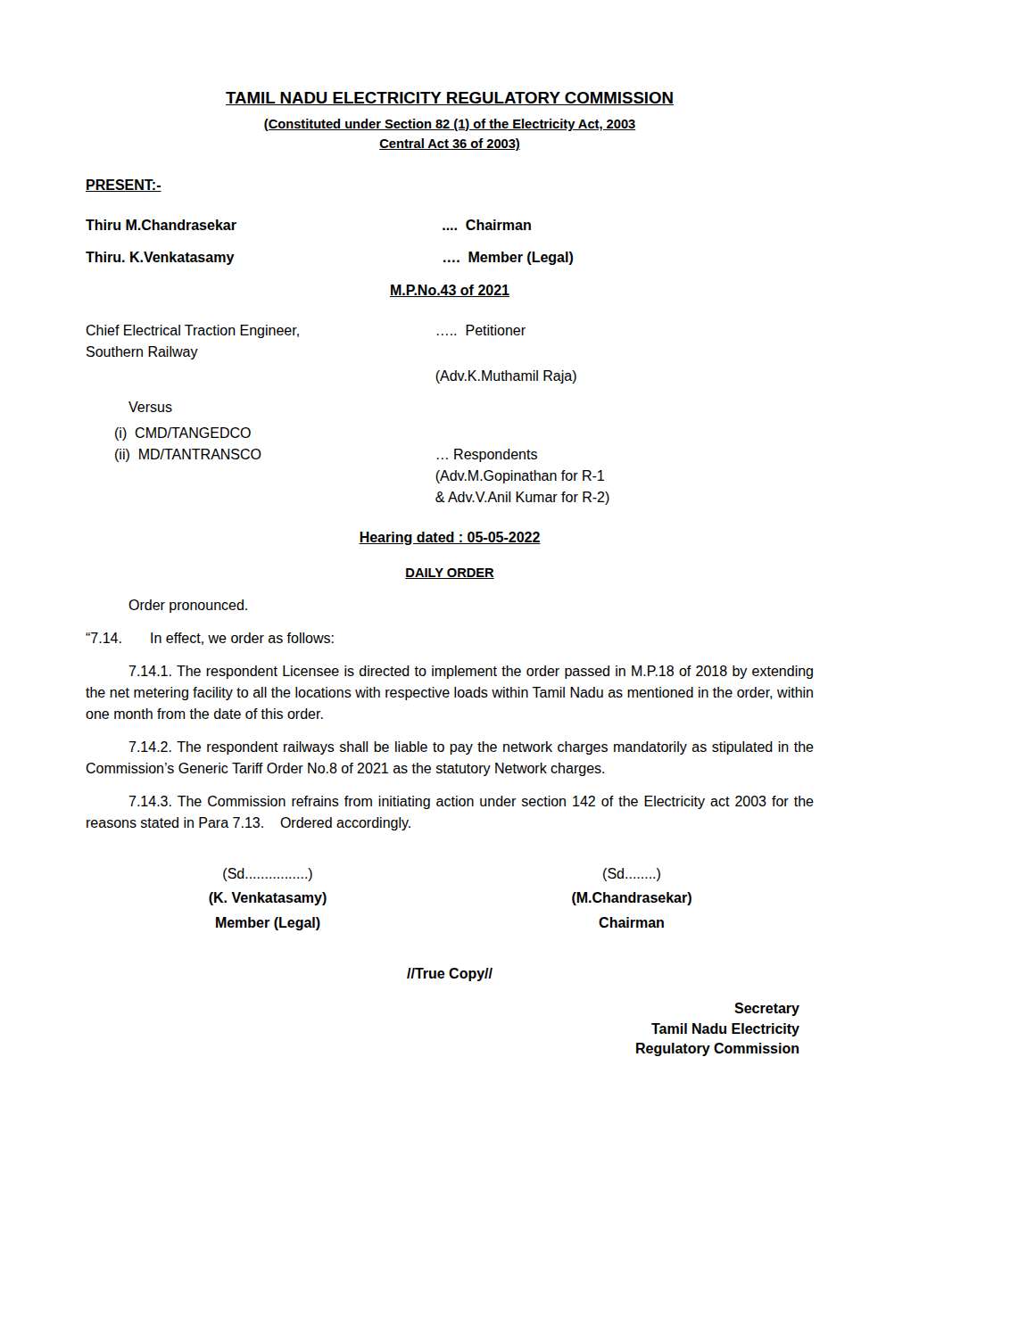TAMIL NADU ELECTRICITY REGULATORY COMMISSION
(Constituted under Section 82 (1) of the Electricity Act, 2003
Central Act 36 of 2003)
PRESENT:-
| Thiru M.Chandrasekar | .... Chairman |
| Thiru. K.Venkatasamy | …. Member (Legal) |
M.P.No.43 of 2021
| Chief Electrical Traction Engineer, Southern Railway | ….. Petitioner |
| | (Adv.K.Muthamil Raja) |
Versus
| (i) CMD/TANGEDCO (ii) MD/TANTRANSCO | … Respondents (Adv.M.Gopinathan for R-1 & Adv.V.Anil Kumar for R-2) |
Hearing dated : 05-05-2022
DAILY ORDER
Order pronounced.
“7.14. In effect, we order as follows:
7.14.1. The respondent Licensee is directed to implement the order passed in M.P.18 of 2018 by extending the net metering facility to all the locations with respective loads within Tamil Nadu as mentioned in the order, within one month from the date of this order.
7.14.2. The respondent railways shall be liable to pay the network charges mandatorily as stipulated in the Commission’s Generic Tariff Order No.8 of 2021 as the statutory Network charges.
7.14.3. The Commission refrains from initiating action under section 142 of the Electricity act 2003 for the reasons stated in Para 7.13. Ordered accordingly.
| (Sd................) | (Sd........) |
| (K. Venkatasamy) | (M.Chandrasekar) |
| Member (Legal) | Chairman |
//True Copy//
Secretary
Tamil Nadu Electricity
Regulatory Commission